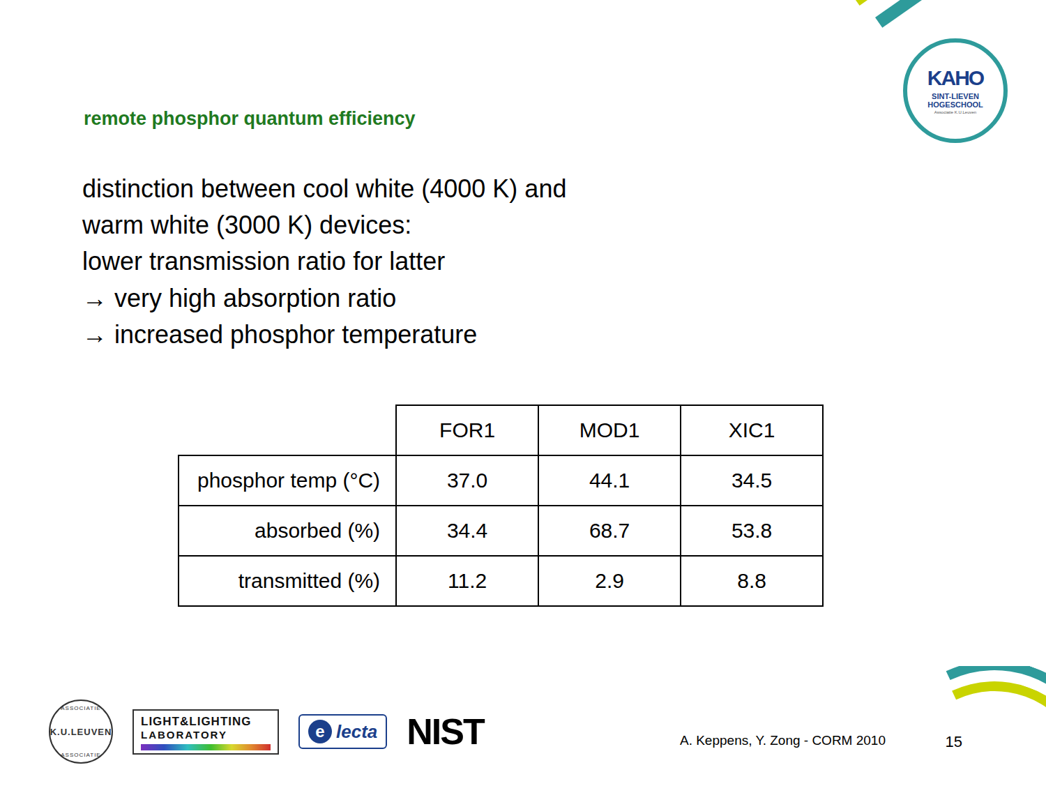KAHO
SINT-LIEVEN HOGESCHOOL
Associatie K.U.Leuven
remote phosphor quantum efficiency
distinction between cool white (4000 K) and
warm white (3000 K) devices:
lower transmission ratio for latter
→ very high absorption ratio
→ increased phosphor temperature
| | FOR1 | MOD1 | XIC1 |
| --- | --- | --- | --- |
| phosphor temp (°C) | 37.0 | 44.1 | 34.5 |
| absorbed (%) | 34.4 | 68.7 | 53.8 |
| transmitted (%) | 11.2 | 2.9 | 8.8 |
ASSOCIATIE
K.U.LEUVEN
ASSOCIATIE
LIGHT&LIGHTING
LABORATORY
e
lecta
NIST
A. Keppens, Y. Zong - CORM 2010
15